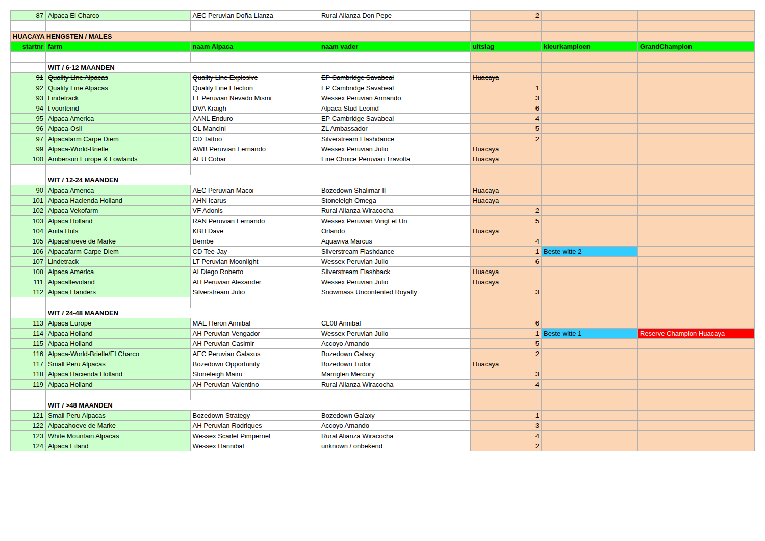| 87 | Alpaca El Charco | AEC Peruvian Doña Lianza | Rural Alianza Don Pepe | 2 | | |
| HUACAYA HENGSTEN / MALES | | | |
| startnr | farm | naam Alpaca | naam vader | uitslag | kleurkampioen | GrandChampion |
| | WIT / 6-12 MAANDEN | | | |
| 91 | Quality Line Alpacas | Quality Line Explosive | EP Cambridge Savabeal | Huacaya | | |
| 92 | Quality Line Alpacas | Quality Line Election | EP Cambridge Savabeal | 1 | | |
| 93 | Lindetrack | LT Peruvian Nevado Mismi | Wessex Peruvian Armando | 3 | | |
| 94 | t voorteind | DVA Kraigh | Alpaca Stud Leonid | 6 | | |
| 95 | Alpaca America | AANL Enduro | EP Cambridge Savabeal | 4 | | |
| 96 | Alpaca-Osli | OL Mancini | ZL Ambassador | 5 | | |
| 97 | Alpacafarm Carpe Diem | CD Tattoo | Silverstream Flashdance | 2 | | |
| 99 | Alpaca-World-Brielle | AWB Peruvian Fernando | Wessex Peruvian Julio | Huacaya | | |
| 100 | Ambersun Europe & Lowlands | AEU Cobar | Fine Choice Peruvian Travolta | Huacaya | | |
| | WIT / 12-24 MAANDEN | | | |
| 90 | Alpaca America | AEC Peruvian Macoi | Bozedown Shalimar II | Huacaya | | |
| 101 | Alpaca Hacienda Holland | AHN Icarus | Stoneleigh Omega | Huacaya | | |
| 102 | Alpaca Vekofarm | VF Adonis | Rural Alianza Wiracocha | 2 | | |
| 103 | Alpaca Holland | RAN Peruvian Fernando | Wessex Peruvian Vingt et Un | 5 | | |
| 104 | Anita Huls | KBH Dave | Orlando | Huacaya | | |
| 105 | Alpacahoeve de Marke | Bembe | Aquaviva Marcus | 4 | | |
| 106 | Alpacafarm Carpe Diem | CD Tee-Jay | Silverstream Flashdance | 1 | Beste witte 2 | |
| 107 | Lindetrack | LT Peruvian Moonlight | Wessex Peruvian Julio | 6 | | |
| 108 | Alpaca America | AI Diego Roberto | Silverstream Flashback | Huacaya | | |
| 111 | Alpacaflevoland | AH Peruvian Alexander | Wessex Peruvian Julio | Huacaya | | |
| 112 | Alpaca Flanders | Silverstream Julio | Snowmass Uncontented Royalty | 3 | | |
| | WIT / 24-48 MAANDEN | | | |
| 113 | Alpaca Europe | MAE Heron Annibal | CL08 Annibal | 6 | | |
| 114 | Alpaca Holland | AH Peruvian Vengador | Wessex Peruvian Julio | 1 | Beste witte 1 | Reserve Champion Huacaya |
| 115 | Alpaca Holland | AH Peruvian Casimir | Accoyo Amando | 5 | | |
| 116 | Alpaca-World-Brielle/El Charco | AEC Peruvian Galaxus | Bozedown Galaxy | 2 | | |
| 117 | Small Peru Alpacas | Bozedown Opportunity | Bozedown Tudor | Huacaya | | |
| 118 | Alpaca Hacienda Holland | Stoneleigh Mairu | Marriglen Mercury | 3 | | |
| 119 | Alpaca Holland | AH Peruvian Valentino | Rural Alianza Wiracocha | 4 | | |
| | WIT / >48 MAANDEN | | | |
| 121 | Small Peru Alpacas | Bozedown Strategy | Bozedown Galaxy | 1 | | |
| 122 | Alpacahoeve de Marke | AH Peruvian Rodriques | Accoyo Amando | 3 | | |
| 123 | White Mountain Alpacas | Wessex Scarlet Pimpernel | Rural Alianza Wiracocha | 4 | | |
| 124 | Alpaca Eiland | Wessex Hannibal | unknown / onbekend | 2 | | |